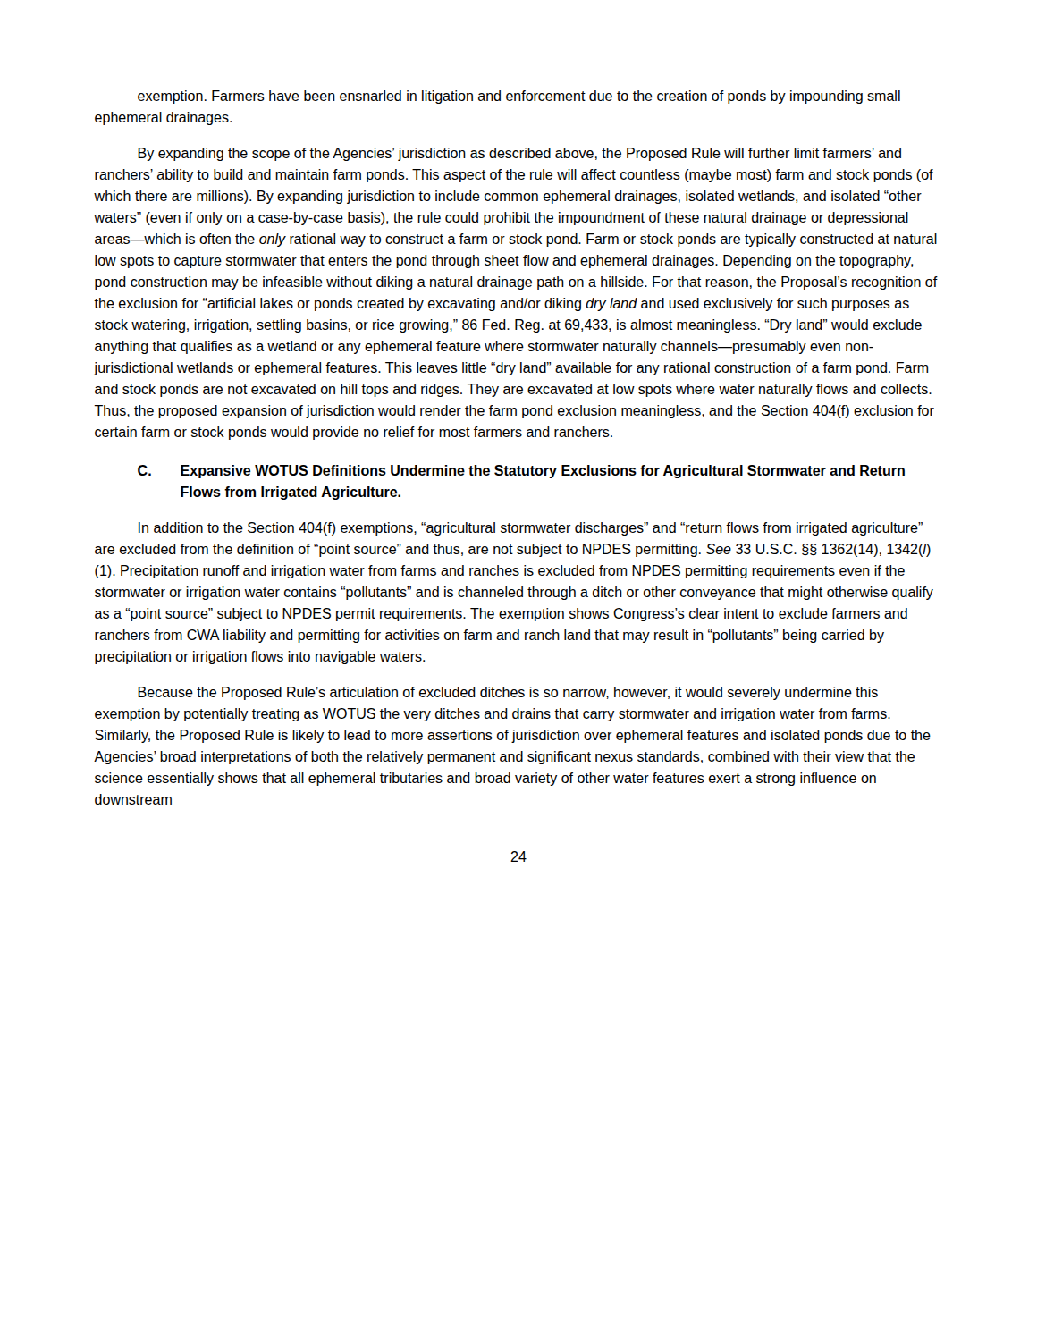exemption. Farmers have been ensnarled in litigation and enforcement due to the creation of ponds by impounding small ephemeral drainages.
By expanding the scope of the Agencies’ jurisdiction as described above, the Proposed Rule will further limit farmers’ and ranchers’ ability to build and maintain farm ponds. This aspect of the rule will affect countless (maybe most) farm and stock ponds (of which there are millions). By expanding jurisdiction to include common ephemeral drainages, isolated wetlands, and isolated “other waters” (even if only on a case-by-case basis), the rule could prohibit the impoundment of these natural drainage or depressional areas—which is often the only rational way to construct a farm or stock pond. Farm or stock ponds are typically constructed at natural low spots to capture stormwater that enters the pond through sheet flow and ephemeral drainages. Depending on the topography, pond construction may be infeasible without diking a natural drainage path on a hillside. For that reason, the Proposal’s recognition of the exclusion for “artificial lakes or ponds created by excavating and/or diking dry land and used exclusively for such purposes as stock watering, irrigation, settling basins, or rice growing,” 86 Fed. Reg. at 69,433, is almost meaningless. “Dry land” would exclude anything that qualifies as a wetland or any ephemeral feature where stormwater naturally channels—presumably even non-jurisdictional wetlands or ephemeral features. This leaves little “dry land” available for any rational construction of a farm pond. Farm and stock ponds are not excavated on hill tops and ridges. They are excavated at low spots where water naturally flows and collects. Thus, the proposed expansion of jurisdiction would render the farm pond exclusion meaningless, and the Section 404(f) exclusion for certain farm or stock ponds would provide no relief for most farmers and ranchers.
C. Expansive WOTUS Definitions Undermine the Statutory Exclusions for Agricultural Stormwater and Return Flows from Irrigated Agriculture.
In addition to the Section 404(f) exemptions, “agricultural stormwater discharges” and “return flows from irrigated agriculture” are excluded from the definition of “point source” and thus, are not subject to NPDES permitting. See 33 U.S.C. §§ 1362(14), 1342(l)(1). Precipitation runoff and irrigation water from farms and ranches is excluded from NPDES permitting requirements even if the stormwater or irrigation water contains “pollutants” and is channeled through a ditch or other conveyance that might otherwise qualify as a “point source” subject to NPDES permit requirements. The exemption shows Congress’s clear intent to exclude farmers and ranchers from CWA liability and permitting for activities on farm and ranch land that may result in “pollutants” being carried by precipitation or irrigation flows into navigable waters.
Because the Proposed Rule’s articulation of excluded ditches is so narrow, however, it would severely undermine this exemption by potentially treating as WOTUS the very ditches and drains that carry stormwater and irrigation water from farms. Similarly, the Proposed Rule is likely to lead to more assertions of jurisdiction over ephemeral features and isolated ponds due to the Agencies’ broad interpretations of both the relatively permanent and significant nexus standards, combined with their view that the science essentially shows that all ephemeral tributaries and broad variety of other water features exert a strong influence on downstream
24